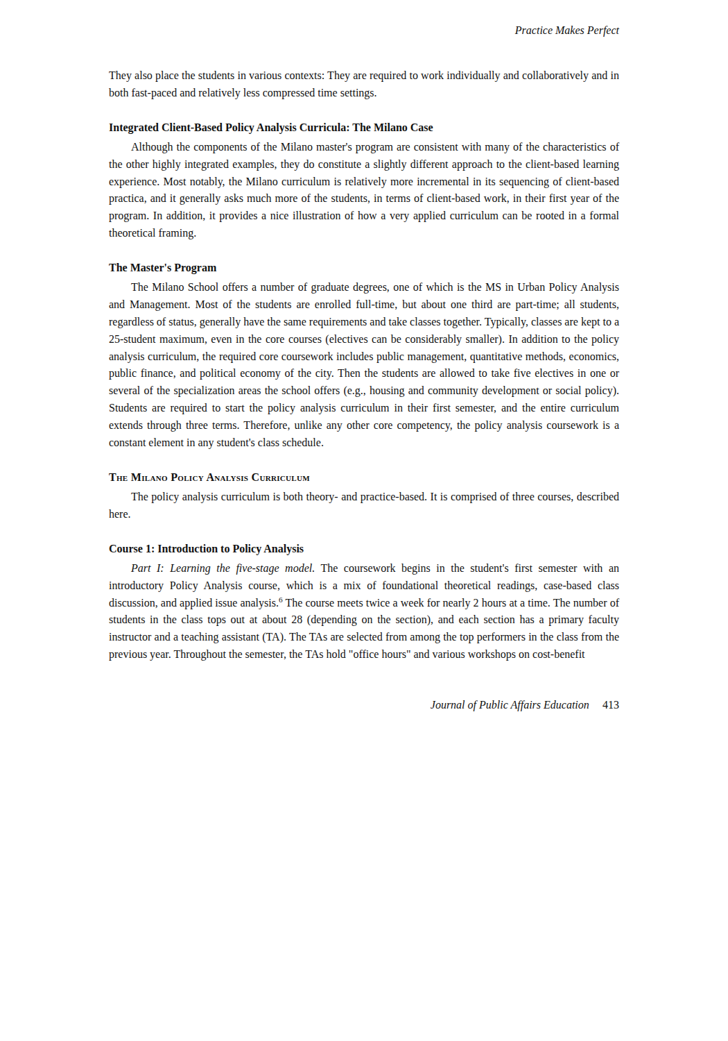Practice Makes Perfect
They also place the students in various contexts: They are required to work individually and collaboratively and in both fast-paced and relatively less compressed time settings.
Integrated Client-Based Policy Analysis Curricula: The Milano Case
Although the components of the Milano master's program are consistent with many of the characteristics of the other highly integrated examples, they do constitute a slightly different approach to the client-based learning experience. Most notably, the Milano curriculum is relatively more incremental in its sequencing of client-based practica, and it generally asks much more of the students, in terms of client-based work, in their first year of the program. In addition, it provides a nice illustration of how a very applied curriculum can be rooted in a formal theoretical framing.
The Master's Program
The Milano School offers a number of graduate degrees, one of which is the MS in Urban Policy Analysis and Management. Most of the students are enrolled full-time, but about one third are part-time; all students, regardless of status, generally have the same requirements and take classes together. Typically, classes are kept to a 25-student maximum, even in the core courses (electives can be considerably smaller). In addition to the policy analysis curriculum, the required core coursework includes public management, quantitative methods, economics, public finance, and political economy of the city. Then the students are allowed to take five electives in one or several of the specialization areas the school offers (e.g., housing and community development or social policy). Students are required to start the policy analysis curriculum in their first semester, and the entire curriculum extends through three terms. Therefore, unlike any other core competency, the policy analysis coursework is a constant element in any student's class schedule.
The Milano Policy Analysis Curriculum
The policy analysis curriculum is both theory- and practice-based. It is comprised of three courses, described here.
Course 1: Introduction to Policy Analysis
Part I: Learning the five-stage model. The coursework begins in the student's first semester with an introductory Policy Analysis course, which is a mix of foundational theoretical readings, case-based class discussion, and applied issue analysis.6 The course meets twice a week for nearly 2 hours at a time. The number of students in the class tops out at about 28 (depending on the section), and each section has a primary faculty instructor and a teaching assistant (TA). The TAs are selected from among the top performers in the class from the previous year. Throughout the semester, the TAs hold "office hours" and various workshops on cost-benefit
Journal of Public Affairs Education 413